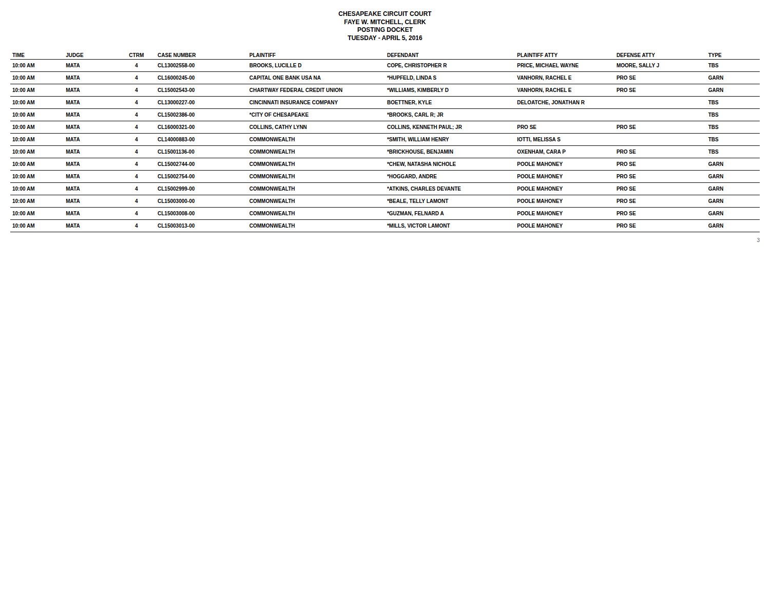CHESAPEAKE CIRCUIT COURT
FAYE W. MITCHELL, CLERK
POSTING DOCKET
TUESDAY - APRIL 5, 2016
| TIME | JUDGE | CTRM | CASE NUMBER | PLAINTIFF | DEFENDANT | PLAINTIFF ATTY | DEFENSE ATTY | TYPE |
| --- | --- | --- | --- | --- | --- | --- | --- | --- |
| 10:00 AM | MATA | 4 | CL13002558-00 | BROOKS, LUCILLE D | COPE, CHRISTOPHER R | PRICE, MICHAEL WAYNE | MOORE, SALLY J | TBS |
| 10:00 AM | MATA | 4 | CL16000245-00 | CAPITAL ONE BANK USA NA | *HUPFELD, LINDA S | VANHORN, RACHEL E | PRO SE | GARN |
| 10:00 AM | MATA | 4 | CL15002543-00 | CHARTWAY FEDERAL CREDIT UNION | *WILLIAMS, KIMBERLY D | VANHORN, RACHEL E | PRO SE | GARN |
| 10:00 AM | MATA | 4 | CL13000227-00 | CINCINNATI INSURANCE COMPANY | BOETTNER, KYLE | DELOATCHE, JONATHAN R | | TBS |
| 10:00 AM | MATA | 4 | CL15002386-00 | *CITY OF CHESAPEAKE | *BROOKS, CARL R; JR | | | TBS |
| 10:00 AM | MATA | 4 | CL16000321-00 | COLLINS, CATHY LYNN | COLLINS, KENNETH PAUL; JR | PRO SE | PRO SE | TBS |
| 10:00 AM | MATA | 4 | CL14000883-00 | COMMONWEALTH | *SMITH, WILLIAM HENRY | IOTTI, MELISSA S | | TBS |
| 10:00 AM | MATA | 4 | CL15001136-00 | COMMONWEALTH | *BRICKHOUSE, BENJAMIN | OXENHAM, CARA P | PRO SE | TBS |
| 10:00 AM | MATA | 4 | CL15002744-00 | COMMONWEALTH | *CHEW, NATASHA NICHOLE | POOLE MAHONEY | PRO SE | GARN |
| 10:00 AM | MATA | 4 | CL15002754-00 | COMMONWEALTH | *HOGGARD, ANDRE | POOLE MAHONEY | PRO SE | GARN |
| 10:00 AM | MATA | 4 | CL15002999-00 | COMMONWEALTH | *ATKINS, CHARLES DEVANTE | POOLE MAHONEY | PRO SE | GARN |
| 10:00 AM | MATA | 4 | CL15003000-00 | COMMONWEALTH | *BEALE, TELLY LAMONT | POOLE MAHONEY | PRO SE | GARN |
| 10:00 AM | MATA | 4 | CL15003008-00 | COMMONWEALTH | *GUZMAN, FELNARD A | POOLE MAHONEY | PRO SE | GARN |
| 10:00 AM | MATA | 4 | CL15003013-00 | COMMONWEALTH | *MILLS, VICTOR LAMONT | POOLE MAHONEY | PRO SE | GARN |
3